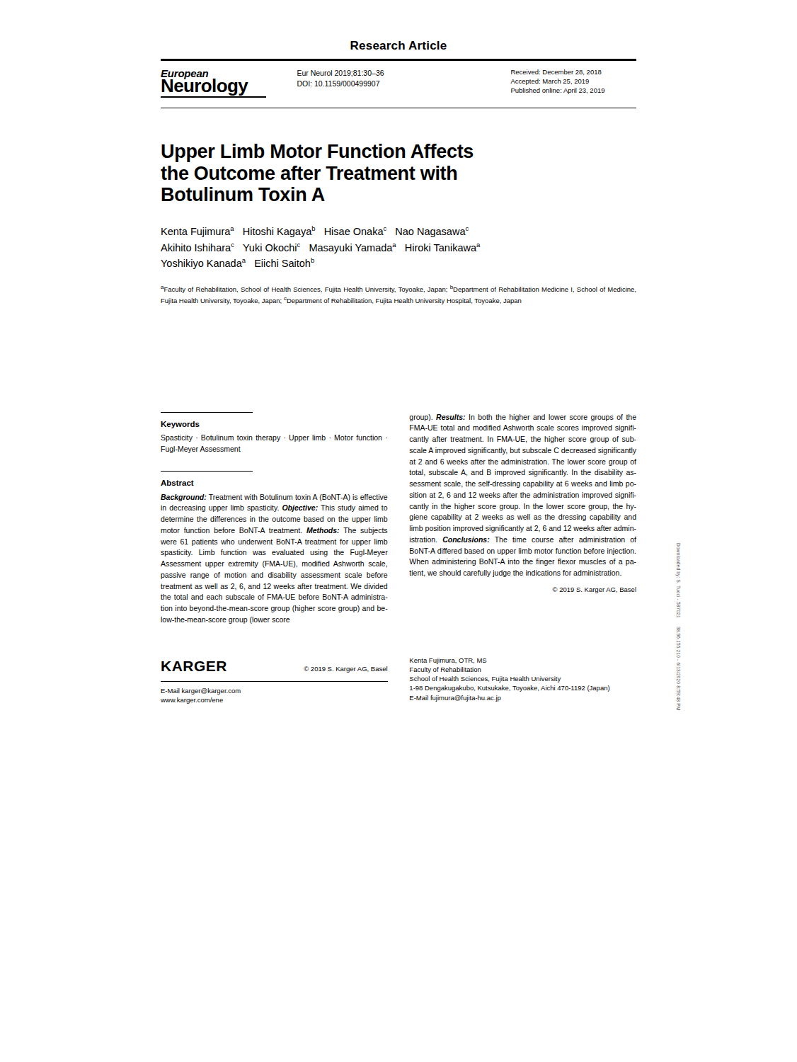Research Article
European
Neurology
Eur Neurol 2019;81:30–36
DOI: 10.1159/000499907
Received: December 28, 2018
Accepted: March 25, 2019
Published online: April 23, 2019
Upper Limb Motor Function Affects
the Outcome after Treatment with
Botulinum Toxin A
Kenta Fujimuraa Hitoshi Kagayab Hisae Onakac Nao Nagasawac
Akihito Ishiharac Yuki Okochic Masayuki Yamadaa Hiroki Tanikawaa
Yoshikiyo Kanadaa Eiichi Saitohb
aFaculty of Rehabilitation, School of Health Sciences, Fujita Health University, Toyoake, Japan; bDepartment of Rehabilitation Medicine I, School of Medicine, Fujita Health University, Toyoake, Japan; cDepartment of Rehabilitation, Fujita Health University Hospital, Toyoake, Japan
Keywords
Spasticity · Botulinum toxin therapy · Upper limb · Motor function · Fugl-Meyer Assessment
Abstract
Background: Treatment with Botulinum toxin A (BoNT-A) is effective in decreasing upper limb spasticity. Objective: This study aimed to determine the differences in the outcome based on the upper limb motor function before BoNT-A treatment. Methods: The subjects were 61 patients who underwent BoNT-A treatment for upper limb spasticity. Limb function was evaluated using the Fugl-Meyer Assessment upper extremity (FMA-UE), modified Ashworth scale, passive range of motion and disability assessment scale before treatment as well as 2, 6, and 12 weeks after treatment. We divided the total and each subscale of FMA-UE before BoNT-A administration into beyond-the-mean-score group (higher score group) and below-the-mean-score group (lower score
group). Results: In both the higher and lower score groups of the FMA-UE total and modified Ashworth scale scores improved significantly after treatment. In FMA-UE, the higher score group of subscale A improved significantly, but subscale C decreased significantly at 2 and 6 weeks after the administration. The lower score group of total, subscale A, and B improved significantly. In the disability assessment scale, the self-dressing capability at 6 weeks and limb position at 2, 6 and 12 weeks after the administration improved significantly in the higher score group. In the lower score group, the hygiene capability at 2 weeks as well as the dressing capability and limb position improved significantly at 2, 6 and 12 weeks after administration. Conclusions: The time course after administration of BoNT-A differed based on upper limb motor function before injection. When administering BoNT-A into the finger flexor muscles of a patient, we should carefully judge the indications for administration.
© 2019 S. Karger AG, Basel
KARGER
© 2019 S. Karger AG, Basel
E-Mail karger@karger.com
www.karger.com/ene
Kenta Fujimura, OTR, MS
Faculty of Rehabilitation
School of Health Sciences, Fujita Health University
1-98 Dengakugakubo, Kutsukake, Toyoake, Aichi 470-1192 (Japan)
E-Mail fujimura@fujita-hu.ac.jp
Downloaded by: S. Tuoci - 587021 38.96.155.210 - 6/13/2020 8:59:48 PM